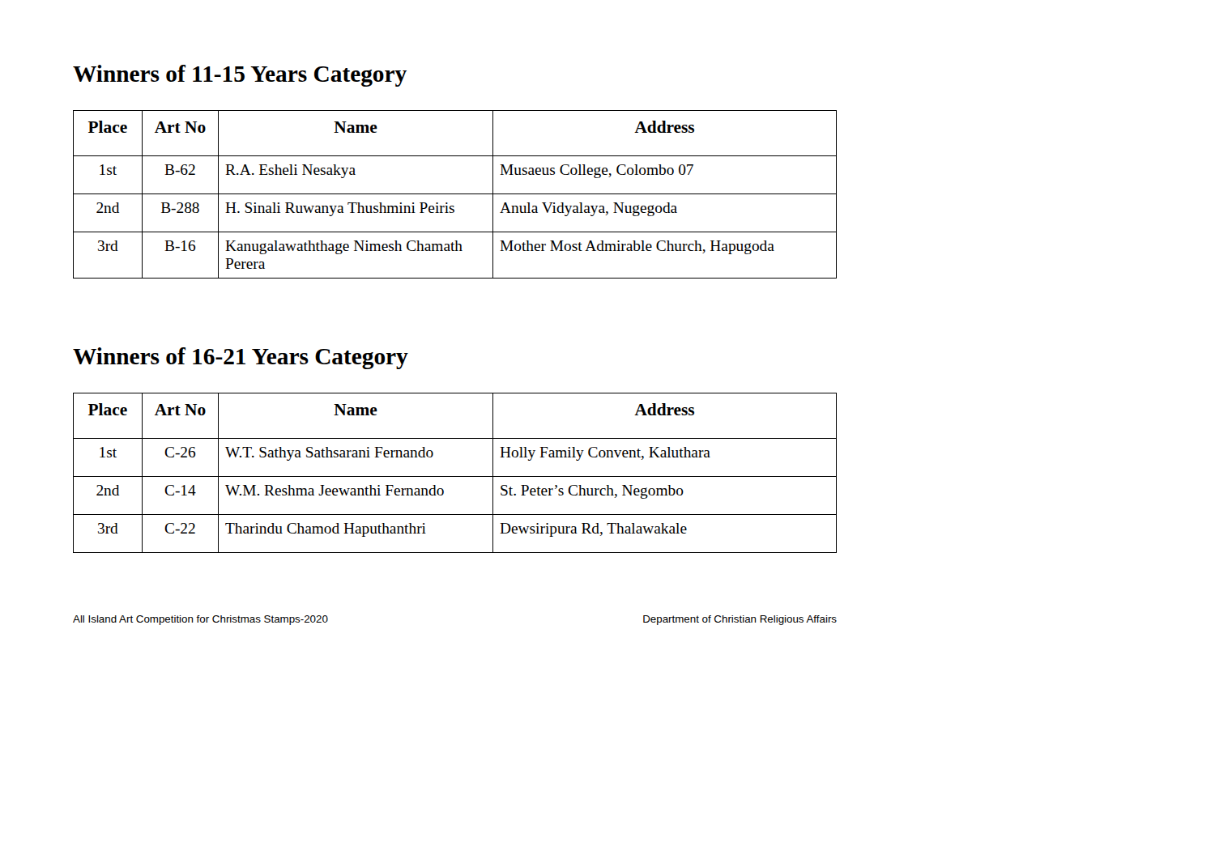Winners of 11-15 Years Category
| Place | Art No | Name | Address |
| --- | --- | --- | --- |
| 1st | B-62 | R.A. Esheli Nesakya | Musaeus College, Colombo 07 |
| 2nd | B-288 | H. Sinali Ruwanya Thushmini Peiris | Anula Vidyalaya, Nugegoda |
| 3rd | B-16 | Kanugalawaththage Nimesh Chamath Perera | Mother Most Admirable Church, Hapugoda |
Winners of 16-21 Years Category
| Place | Art No | Name | Address |
| --- | --- | --- | --- |
| 1st | C-26 | W.T. Sathya Sathsarani Fernando | Holly Family Convent, Kaluthara |
| 2nd | C-14 | W.M. Reshma Jeewanthi Fernando | St. Peter’s Church, Negombo |
| 3rd | C-22 | Tharindu Chamod Haputhanthri | Dewsiripura Rd, Thalawakale |
All Island Art Competition for Christmas Stamps-2020 Department of Christian Religious Affairs